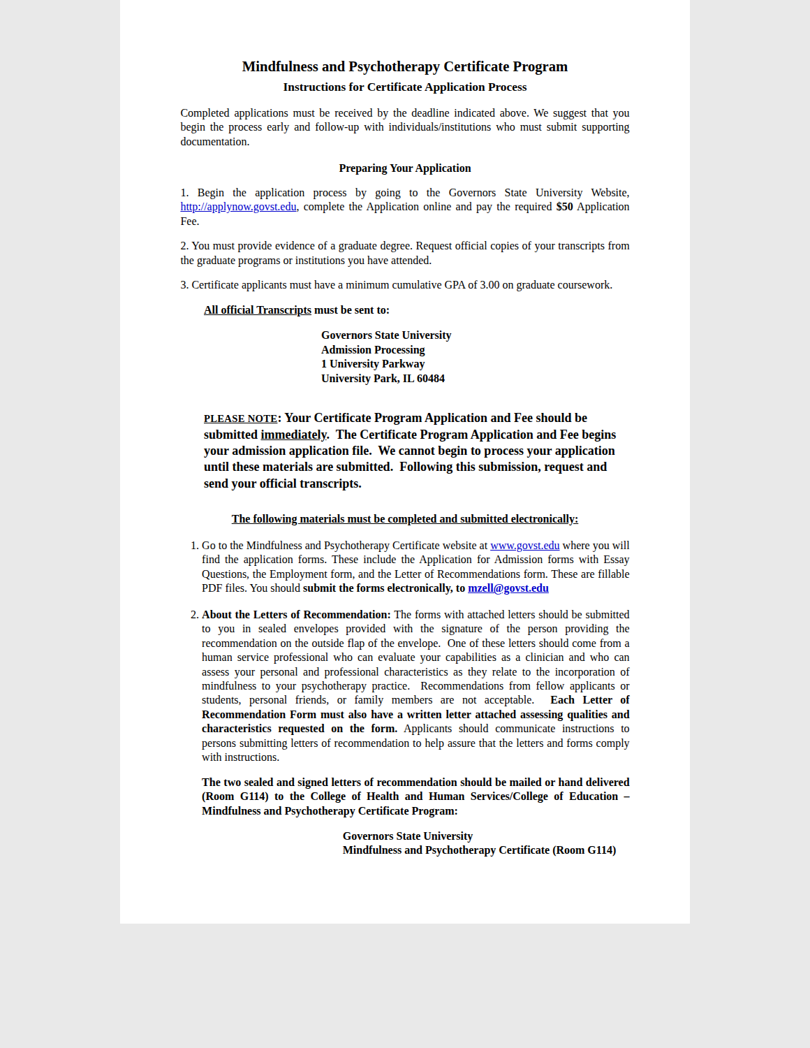Mindfulness and Psychotherapy Certificate Program
Instructions for Certificate Application Process
Completed applications must be received by the deadline indicated above. We suggest that you begin the process early and follow-up with individuals/institutions who must submit supporting documentation.
Preparing Your Application
1. Begin the application process by going to the Governors State University Website, http://applynow.govst.edu, complete the Application online and pay the required $50 Application Fee.
2. You must provide evidence of a graduate degree. Request official copies of your transcripts from the graduate programs or institutions you have attended.
3. Certificate applicants must have a minimum cumulative GPA of 3.00 on graduate coursework.
All official Transcripts must be sent to:
Governors State University
Admission Processing
1 University Parkway
University Park, IL 60484
PLEASE NOTE: Your Certificate Program Application and Fee should be submitted immediately. The Certificate Program Application and Fee begins your admission application file. We cannot begin to process your application until these materials are submitted. Following this submission, request and send your official transcripts.
The following materials must be completed and submitted electronically:
Go to the Mindfulness and Psychotherapy Certificate website at www.govst.edu where you will find the application forms. These include the Application for Admission forms with Essay Questions, the Employment form, and the Letter of Recommendations form. These are fillable PDF files. You should submit the forms electronically, to mzell@govst.edu
About the Letters of Recommendation: The forms with attached letters should be submitted to you in sealed envelopes provided with the signature of the person providing the recommendation on the outside flap of the envelope. One of these letters should come from a human service professional who can evaluate your capabilities as a clinician and who can assess your personal and professional characteristics as they relate to the incorporation of mindfulness to your psychotherapy practice. Recommendations from fellow applicants or students, personal friends, or family members are not acceptable. Each Letter of Recommendation Form must also have a written letter attached assessing qualities and characteristics requested on the form. Applicants should communicate instructions to persons submitting letters of recommendation to help assure that the letters and forms comply with instructions.
The two sealed and signed letters of recommendation should be mailed or hand delivered (Room G114) to the College of Health and Human Services/College of Education – Mindfulness and Psychotherapy Certificate Program:
Governors State University
Mindfulness and Psychotherapy Certificate (Room G114)